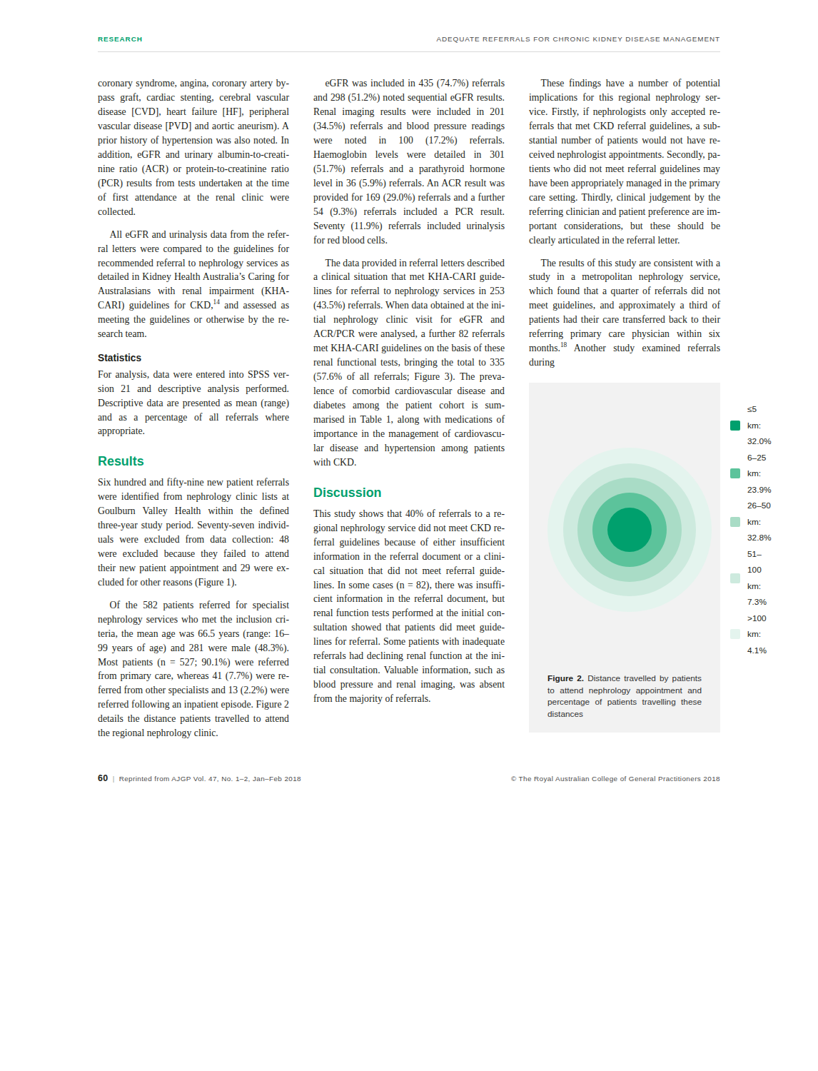Research Adequate referrals for chronic kidney disease management
coronary syndrome, angina, coronary artery bypass graft, cardiac stenting, cerebral vascular disease [CVD], heart failure [HF], peripheral vascular disease [PVD] and aortic aneurism). A prior history of hypertension was also noted. In addition, eGFR and urinary albumin-to-creatinine ratio (ACR) or protein-to-creatinine ratio (PCR) results from tests undertaken at the time of first attendance at the renal clinic were collected.
All eGFR and urinalysis data from the referral letters were compared to the guidelines for recommended referral to nephrology services as detailed in Kidney Health Australia’s Caring for Australasians with renal impairment (KHA-CARI) guidelines for CKD,14 and assessed as meeting the guidelines or otherwise by the research team.
Statistics
For analysis, data were entered into SPSS version 21 and descriptive analysis performed. Descriptive data are presented as mean (range) and as a percentage of all referrals where appropriate.
Results
Six hundred and fifty-nine new patient referrals were identified from nephrology clinic lists at Goulburn Valley Health within the defined three-year study period. Seventy-seven individuals were excluded from data collection: 48 were excluded because they failed to attend their new patient appointment and 29 were excluded for other reasons (Figure 1).
Of the 582 patients referred for specialist nephrology services who met the inclusion criteria, the mean age was 66.5 years (range: 16–99 years of age) and 281 were male (48.3%). Most patients (n = 527; 90.1%) were referred from primary care, whereas 41 (7.7%) were referred from other specialists and 13 (2.2%) were referred following an inpatient episode. Figure 2 details the distance patients travelled to attend the regional nephrology clinic.
eGFR was included in 435 (74.7%) referrals and 298 (51.2%) noted sequential eGFR results. Renal imaging results were included in 201 (34.5%) referrals and blood pressure readings were noted in 100 (17.2%) referrals. Haemoglobin levels were detailed in 301 (51.7%) referrals and a parathyroid hormone level in 36 (5.9%) referrals. An ACR result was provided for 169 (29.0%) referrals and a further 54 (9.3%) referrals included a PCR result. Seventy (11.9%) referrals included urinalysis for red blood cells.
The data provided in referral letters described a clinical situation that met KHA-CARI guidelines for referral to nephrology services in 253 (43.5%) referrals. When data obtained at the initial nephrology clinic visit for eGFR and ACR/PCR were analysed, a further 82 referrals met KHA-CARI guidelines on the basis of these renal functional tests, bringing the total to 335 (57.6% of all referrals; Figure 3). The prevalence of comorbid cardiovascular disease and diabetes among the patient cohort is summarised in Table 1, along with medications of importance in the management of cardiovascular disease and hypertension among patients with CKD.
Discussion
This study shows that 40% of referrals to a regional nephrology service did not meet CKD referral guidelines because of either insufficient information in the referral document or a clinical situation that did not meet referral guidelines. In some cases (n = 82), there was insufficient information in the referral document, but renal function tests performed at the initial consultation showed that patients did meet guidelines for referral. Some patients with inadequate referrals had declining renal function at the initial consultation. Valuable information, such as blood pressure and renal imaging, was absent from the majority of referrals.
These findings have a number of potential implications for this regional nephrology service. Firstly, if nephrologists only accepted referrals that met CKD referral guidelines, a substantial number of patients would not have received nephrologist appointments. Secondly, patients who did not meet referral guidelines may have been appropriately managed in the primary care setting. Thirdly, clinical judgement by the referring clinician and patient preference are important considerations, but these should be clearly articulated in the referral letter.
The results of this study are consistent with a study in a metropolitan nephrology service, which found that a quarter of referrals did not meet guidelines, and approximately a third of patients had their care transferred back to their referring primary care physician within six months.18 Another study examined referrals during
≤5 km: 32.0%
6–25 km: 23.9%
26–50 km: 32.8%
51–100 km: 7.3%
>100 km: 4.1%
Figure 2. Distance travelled by patients to attend nephrology appointment and percentage of patients travelling these distances
60|Reprinted from AJGP Vol. 47, No. 1–2, Jan–Feb 2018
© The Royal Australian College of General Practitioners 2018